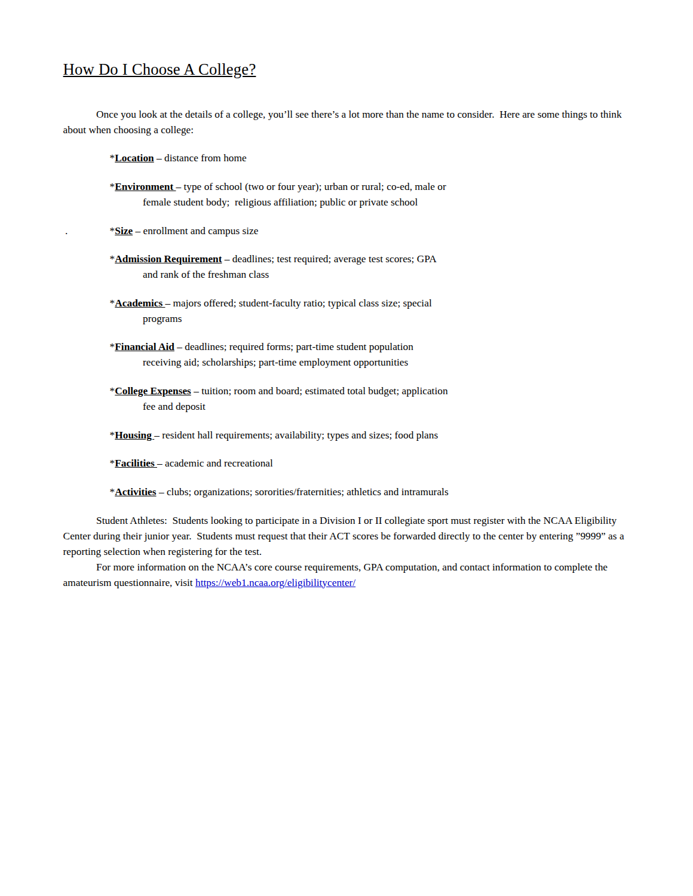How Do I Choose A College?
Once you look at the details of a college, you’ll see there’s a lot more than the name to consider. Here are some things to think about when choosing a college:
*Location – distance from home
*Environment – type of school (two or four year); urban or rural; co-ed, male or female student body; religious affiliation; public or private school
.*Size – enrollment and campus size
*Admission Requirement – deadlines; test required; average test scores; GPA and rank of the freshman class
*Academics – majors offered; student-faculty ratio; typical class size; special programs
*Financial Aid – deadlines; required forms; part-time student population receiving aid; scholarships; part-time employment opportunities
*College Expenses – tuition; room and board; estimated total budget; application fee and deposit
*Housing – resident hall requirements; availability; types and sizes; food plans
*Facilities – academic and recreational
*Activities – clubs; organizations; sororities/fraternities; athletics and intramurals
Student Athletes: Students looking to participate in a Division I or II collegiate sport must register with the NCAA Eligibility Center during their junior year. Students must request that their ACT scores be forwarded directly to the center by entering ”9999” as a reporting selection when registering for the test.
For more information on the NCAA’s core course requirements, GPA computation, and contact information to complete the amateurism questionnaire, visit https://web1.ncaa.org/eligibilitycenter/